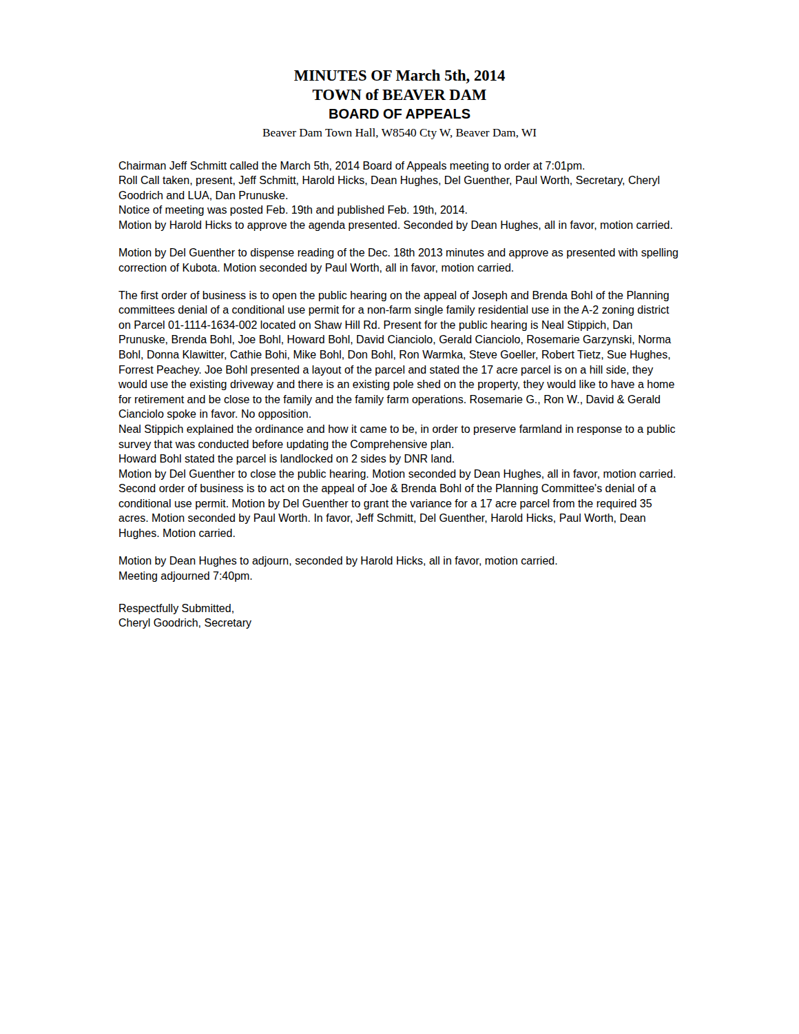MINUTES OF March 5th, 2014
TOWN of BEAVER DAM
BOARD OF APPEALS
Beaver Dam Town Hall, W8540 Cty W, Beaver Dam, WI
Chairman Jeff Schmitt called the March 5th, 2014 Board of Appeals meeting to order at 7:01pm.
Roll Call taken, present, Jeff Schmitt, Harold Hicks, Dean Hughes, Del Guenther, Paul Worth, Secretary, Cheryl Goodrich and LUA, Dan Prunuske.
Notice of meeting was posted Feb. 19th and published Feb. 19th, 2014.
Motion by Harold Hicks to approve the agenda presented. Seconded by Dean Hughes, all in favor, motion carried.
Motion by Del Guenther to dispense reading of the Dec. 18th 2013 minutes and approve as presented with spelling correction of Kubota. Motion seconded by Paul Worth, all in favor, motion carried.
The first order of business is to open the public hearing on the appeal of Joseph and Brenda Bohl of the Planning committees denial of a conditional use permit for a non-farm single family residential use in the A-2 zoning district on Parcel 01-1114-1634-002 located on Shaw Hill Rd. Present for the public hearing is Neal Stippich, Dan Prunuske, Brenda Bohl, Joe Bohl, Howard Bohl, David Cianciolo, Gerald Cianciolo, Rosemarie Garzynski, Norma Bohl, Donna Klawitter, Cathie Bohi, Mike Bohl, Don Bohl, Ron Warmka, Steve Goeller, Robert Tietz, Sue Hughes, Forrest Peachey. Joe Bohl presented a layout of the parcel and stated the 17 acre parcel is on a hill side, they would use the existing driveway and there is an existing pole shed on the property, they would like to have a home for retirement and be close to the family and the family farm operations. Rosemarie G., Ron W., David & Gerald Cianciolo spoke in favor. No opposition.
Neal Stippich explained the ordinance and how it came to be, in order to preserve farmland in response to a public survey that was conducted before updating the Comprehensive plan.
Howard Bohl stated the parcel is landlocked on 2 sides by DNR land.
Motion by Del Guenther to close the public hearing. Motion seconded by Dean Hughes, all in favor, motion carried.
Second order of business is to act on the appeal of Joe & Brenda Bohl of the Planning Committee's denial of a conditional use permit. Motion by Del Guenther to grant the variance for a 17 acre parcel from the required 35 acres. Motion seconded by Paul Worth. In favor, Jeff Schmitt, Del Guenther, Harold Hicks, Paul Worth, Dean Hughes. Motion carried.
Motion by Dean Hughes to adjourn, seconded by Harold Hicks, all in favor, motion carried.
Meeting adjourned 7:40pm.
Respectfully Submitted,
Cheryl Goodrich, Secretary